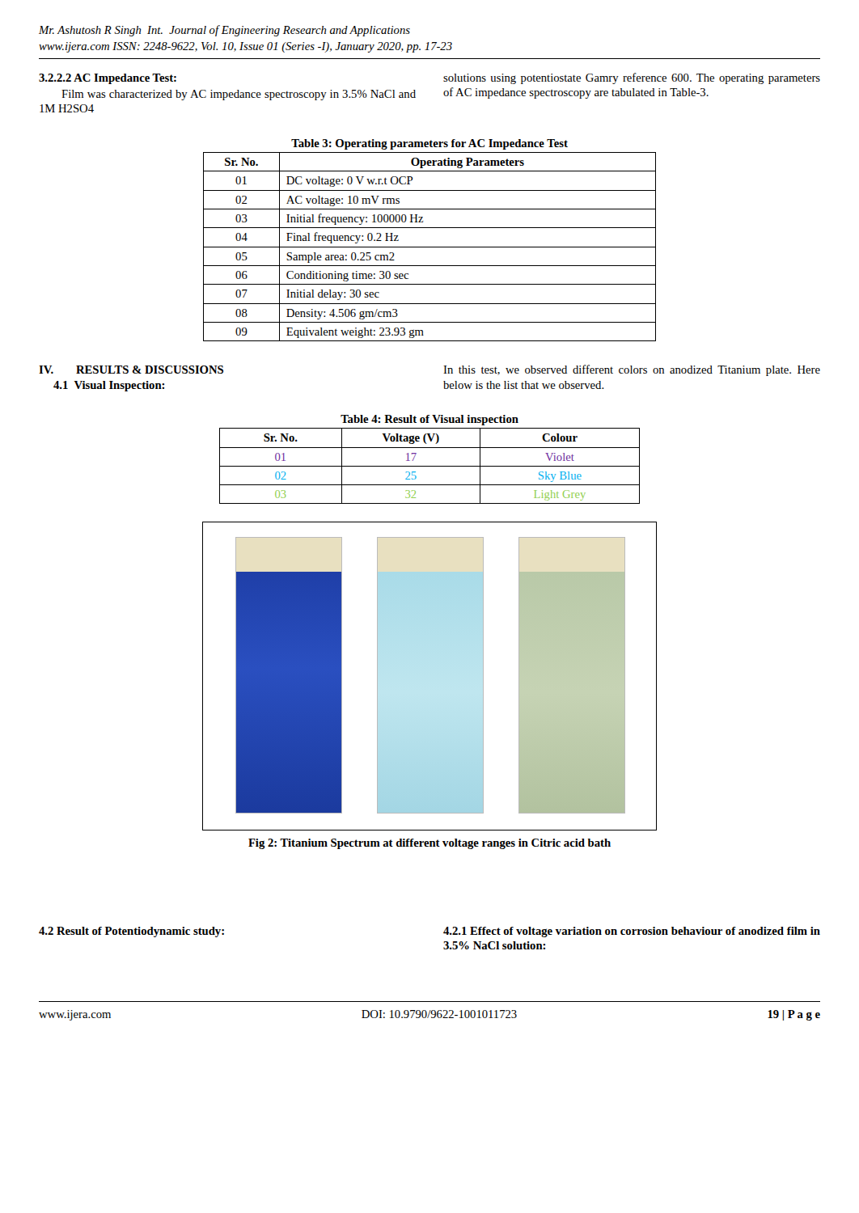Mr. Ashutosh R Singh Int. Journal of Engineering Research and Applications
www.ijera.com ISSN: 2248-9622, Vol. 10, Issue 01 (Series -I), January 2020, pp. 17-23
3.2.2.2 AC Impedance Test:
Film was characterized by AC impedance spectroscopy in 3.5% NaCl and 1M H2SO4
solutions using potentiostate Gamry reference 600. The operating parameters of AC impedance spectroscopy are tabulated in Table-3.
Table 3: Operating parameters for AC Impedance Test
| Sr. No. | Operating Parameters |
| --- | --- |
| 01 | DC voltage: 0 V w.r.t OCP |
| 02 | AC voltage: 10 mV rms |
| 03 | Initial frequency: 100000 Hz |
| 04 | Final frequency: 0.2 Hz |
| 05 | Sample area: 0.25 cm2 |
| 06 | Conditioning time: 30 sec |
| 07 | Initial delay: 30 sec |
| 08 | Density: 4.506 gm/cm3 |
| 09 | Equivalent weight: 23.93 gm |
IV. RESULTS & DISCUSSIONS
4.1 Visual Inspection:
In this test, we observed different colors on anodized Titanium plate. Here below is the list that we observed.
Table 4: Result of Visual inspection
| Sr. No. | Voltage (V) | Colour |
| --- | --- | --- |
| 01 | 17 | Violet |
| 02 | 25 | Sky Blue |
| 03 | 32 | Light Grey |
Fig 2: Titanium Spectrum at different voltage ranges in Citric acid bath
4.2 Result of Potentiodynamic study:
4.2.1 Effect of voltage variation on corrosion behaviour of anodized film in 3.5% NaCl solution:
www.ijera.com DOI: 10.9790/9622-1001011723 19 | P a g e